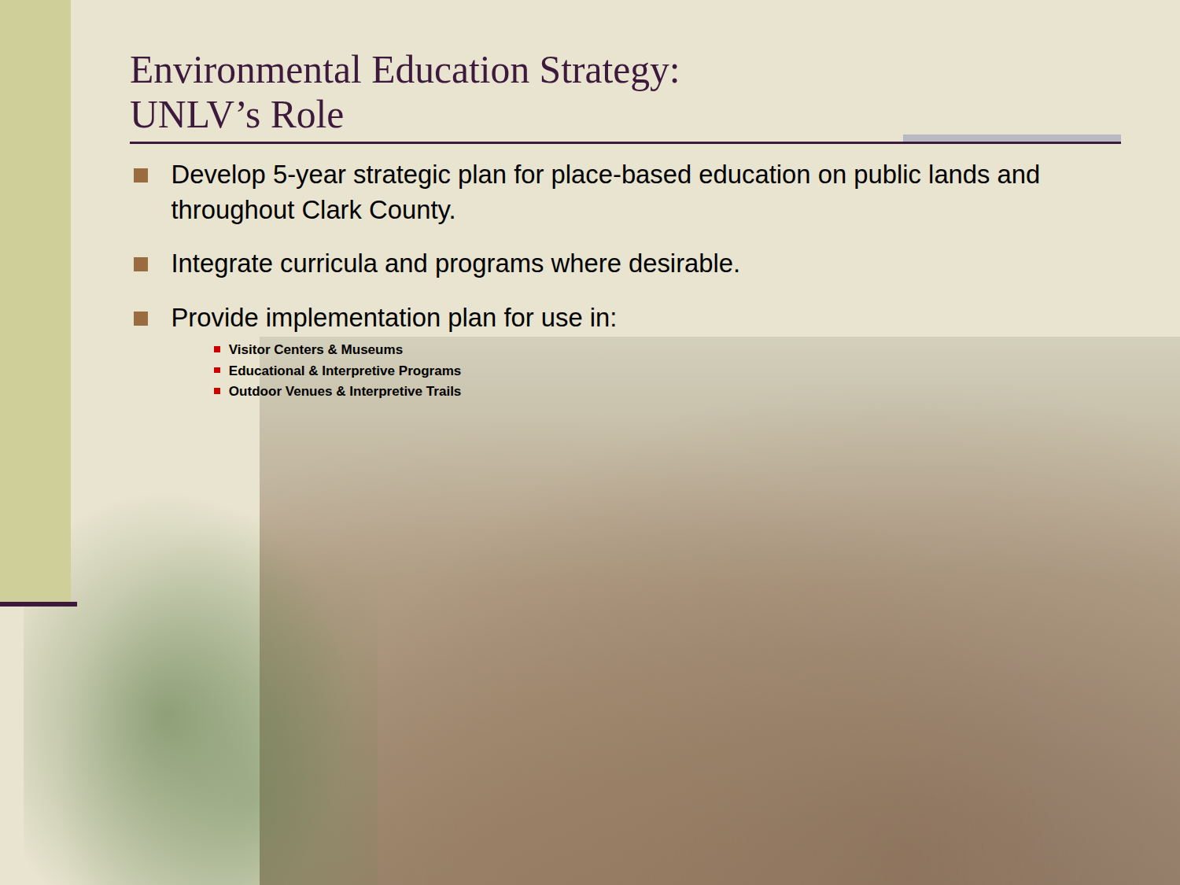Environmental Education Strategy:
UNLV’s Role
Develop 5-year strategic plan for place-based education on public lands and throughout Clark County.
Integrate curricula and programs where desirable.
Provide implementation plan for use in:
Visitor Centers & Museums
Educational & Interpretive Programs
Outdoor Venues & Interpretive Trails